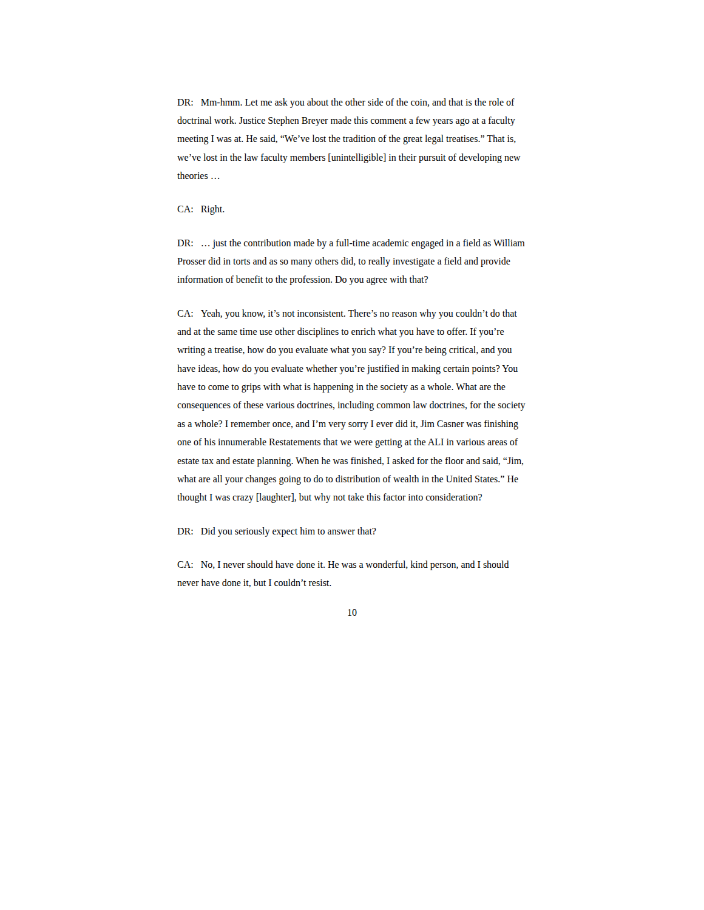DR: Mm-hmm. Let me ask you about the other side of the coin, and that is the role of doctrinal work. Justice Stephen Breyer made this comment a few years ago at a faculty meeting I was at. He said, “We’ve lost the tradition of the great legal treatises.” That is, we’ve lost in the law faculty members [unintelligible] in their pursuit of developing new theories …
CA: Right.
DR:… just the contribution made by a full-time academic engaged in a field as William Prosser did in torts and as so many others did, to really investigate a field and provide information of benefit to the profession. Do you agree with that?
CA: Yeah, you know, it’s not inconsistent. There’s no reason why you couldn’t do that and at the same time use other disciplines to enrich what you have to offer. If you’re writing a treatise, how do you evaluate what you say? If you’re being critical, and you have ideas, how do you evaluate whether you’re justified in making certain points? You have to come to grips with what is happening in the society as a whole. What are the consequences of these various doctrines, including common law doctrines, for the society as a whole? I remember once, and I’m very sorry I ever did it, Jim Casner was finishing one of his innumerable Restatements that we were getting at the ALI in various areas of estate tax and estate planning. When he was finished, I asked for the floor and said, “Jim, what are all your changes going to do to distribution of wealth in the United States.” He thought I was crazy [laughter], but why not take this factor into consideration?
DR: Did you seriously expect him to answer that?
CA: No, I never should have done it. He was a wonderful, kind person, and I should never have done it, but I couldn’t resist.
10